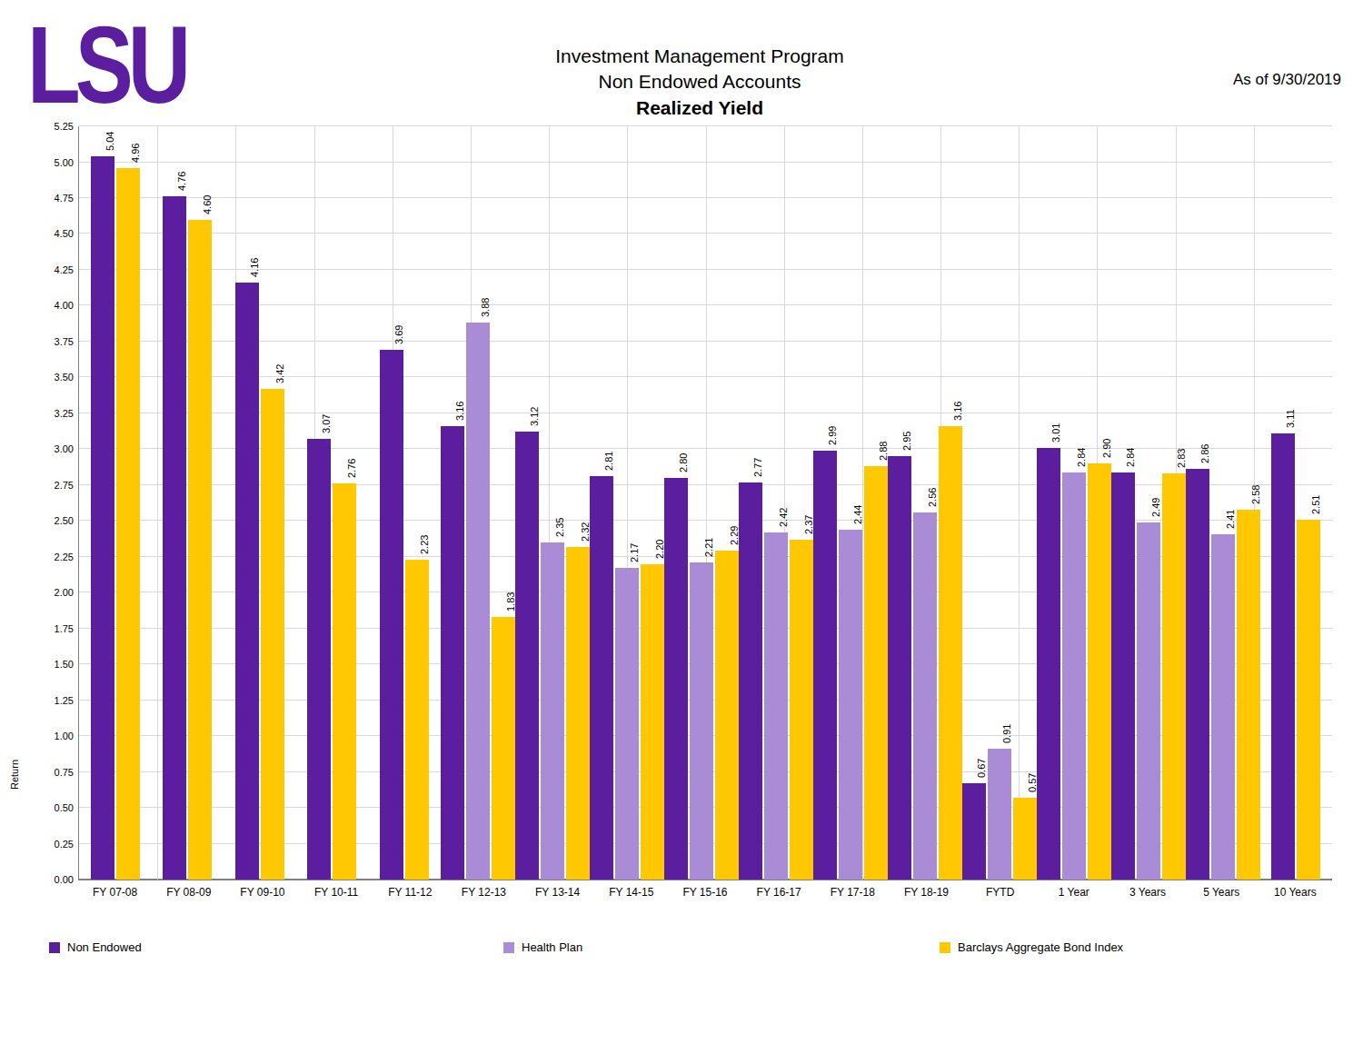LSU
Investment Management Program
Non Endowed Accounts
Realized Yield
As of 9/30/2019
Return
0.00
0.25
0.50
0.75
1.00
1.25
1.50
1.75
2.00
2.25
2.50
2.75
3.00
3.25
3.50
3.75
4.00
4.25
4.50
4.75
5.00
5.25
5.04
4.96
4.76
4.60
4.16
3.42
3.07
2.76
3.69
2.23
3.16
3.88
1.83
3.12
2.35
2.32
2.81
2.17
2.20
2.80
2.21
2.29
2.77
2.42
2.37
2.99
2.44
2.88
2.95
2.56
3.16
0.67
0.91
0.57
3.01
2.84
2.90
2.84
2.49
2.83
2.86
2.41
2.58
3.11
2.51
FY 07-08
FY 08-09
FY 09-10
FY 10-11
FY 11-12
FY 12-13
FY 13-14
FY 14-15
FY 15-16
FY 16-17
FY 17-18
FY 18-19
FYTD
1 Year
3 Years
5 Years
10 Years
Non Endowed
Health Plan
Barclays Aggregate Bond Index